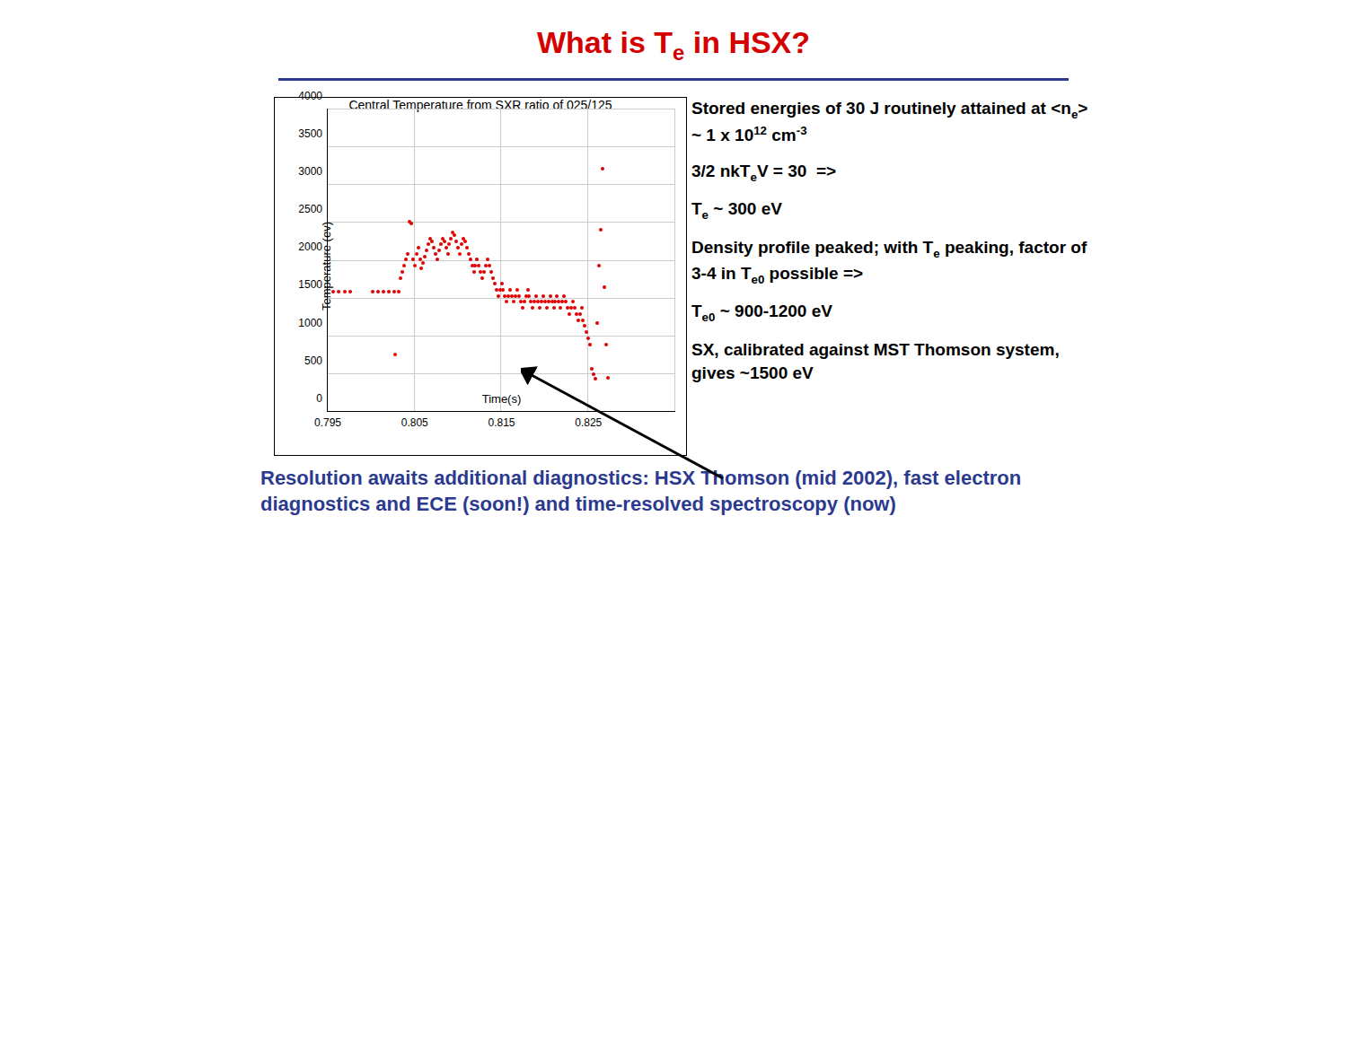What is Te in HSX?
Central Temperature from SXR ratio of 025/125
Temperature (ev) 0 500 1000 1500 2000 2500 3000 3500 4000 0.795 0.805 0.815 0.825 Time(s)
Stored energies of 30 J routinely attained at <ne> ~ 1 x 1012 cm-3
3/2 nkTeV = 30 =>
Te ~ 300 eV
Density profile peaked; with Te peaking, factor of 3-4 in Te0 possible =>
Te0 ~ 900-1200 eV
SX, calibrated against MST Thomson system, gives ~1500 eV
Resolution awaits additional diagnostics: HSX Thomson (mid 2002), fast electron diagnostics and ECE (soon!) and time-resolved spectroscopy (now)